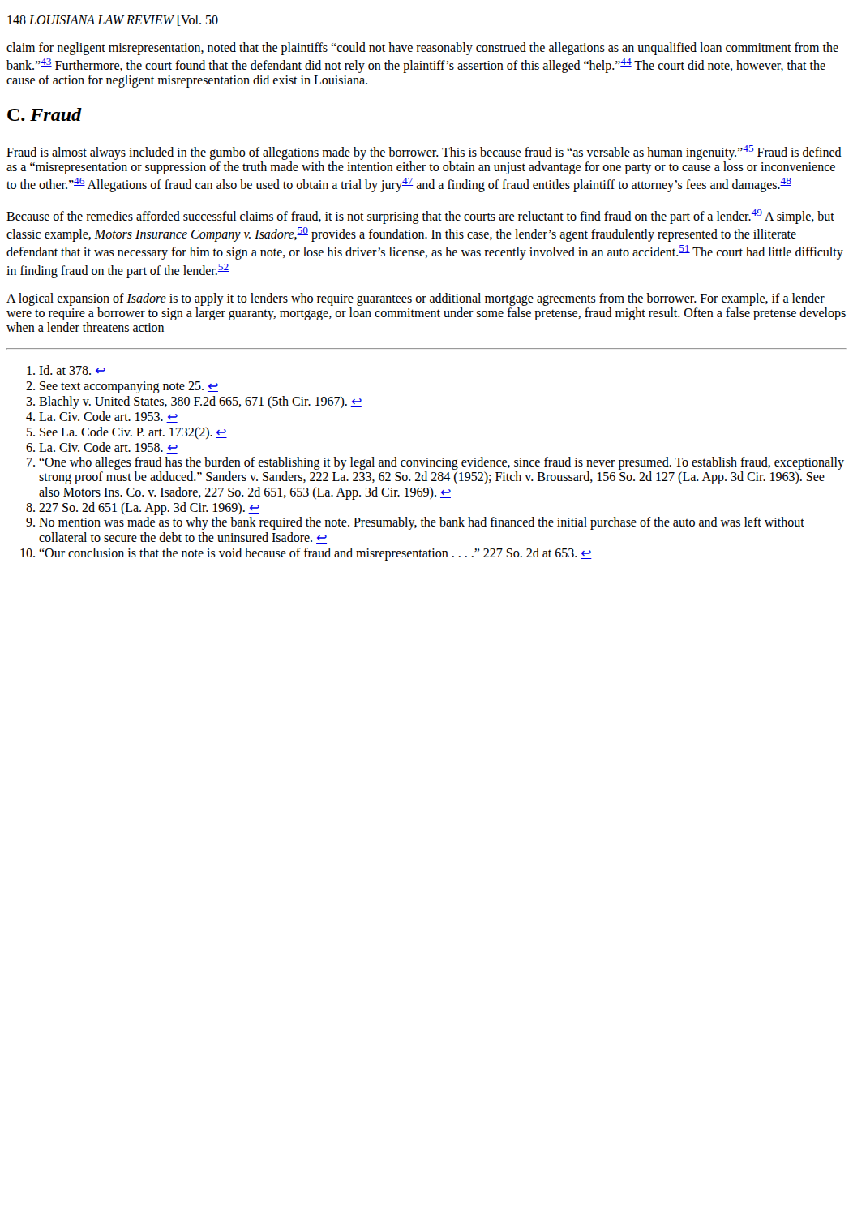148 LOUISIANA LAW REVIEW [Vol. 50
claim for negligent misrepresentation, noted that the plaintiffs “could not have reasonably construed the allegations as an unqualified loan commitment from the bank.”43 Furthermore, the court found that the defendant did not rely on the plaintiff’s assertion of this alleged “help.”44 The court did note, however, that the cause of action for negligent misrepresentation did exist in Louisiana.
C. Fraud
Fraud is almost always included in the gumbo of allegations made by the borrower. This is because fraud is “as versable as human ingenuity.”45 Fraud is defined as a “misrepresentation or suppression of the truth made with the intention either to obtain an unjust advantage for one party or to cause a loss or inconvenience to the other.”46 Allegations of fraud can also be used to obtain a trial by jury47 and a finding of fraud entitles plaintiff to attorney’s fees and damages.48
Because of the remedies afforded successful claims of fraud, it is not surprising that the courts are reluctant to find fraud on the part of a lender.49 A simple, but classic example, Motors Insurance Company v. Isadore,50 provides a foundation. In this case, the lender’s agent fraudulently represented to the illiterate defendant that it was necessary for him to sign a note, or lose his driver’s license, as he was recently involved in an auto accident.51 The court had little difficulty in finding fraud on the part of the lender.52
A logical expansion of Isadore is to apply it to lenders who require guarantees or additional mortgage agreements from the borrower. For example, if a lender were to require a borrower to sign a larger guaranty, mortgage, or loan commitment under some false pretense, fraud might result. Often a false pretense develops when a lender threatens action
Id. at 378. ↩
See text accompanying note 25. ↩
Blachly v. United States, 380 F.2d 665, 671 (5th Cir. 1967). ↩
La. Civ. Code art. 1953. ↩
See La. Code Civ. P. art. 1732(2). ↩
La. Civ. Code art. 1958. ↩
“One who alleges fraud has the burden of establishing it by legal and convincing evidence, since fraud is never presumed. To establish fraud, exceptionally strong proof must be adduced.” Sanders v. Sanders, 222 La. 233, 62 So. 2d 284 (1952); Fitch v. Broussard, 156 So. 2d 127 (La. App. 3d Cir. 1963). See also Motors Ins. Co. v. Isadore, 227 So. 2d 651, 653 (La. App. 3d Cir. 1969). ↩
227 So. 2d 651 (La. App. 3d Cir. 1969). ↩
No mention was made as to why the bank required the note. Presumably, the bank had financed the initial purchase of the auto and was left without collateral to secure the debt to the uninsured Isadore. ↩
“Our conclusion is that the note is void because of fraud and misrepresentation . . . .” 227 So. 2d at 653. ↩